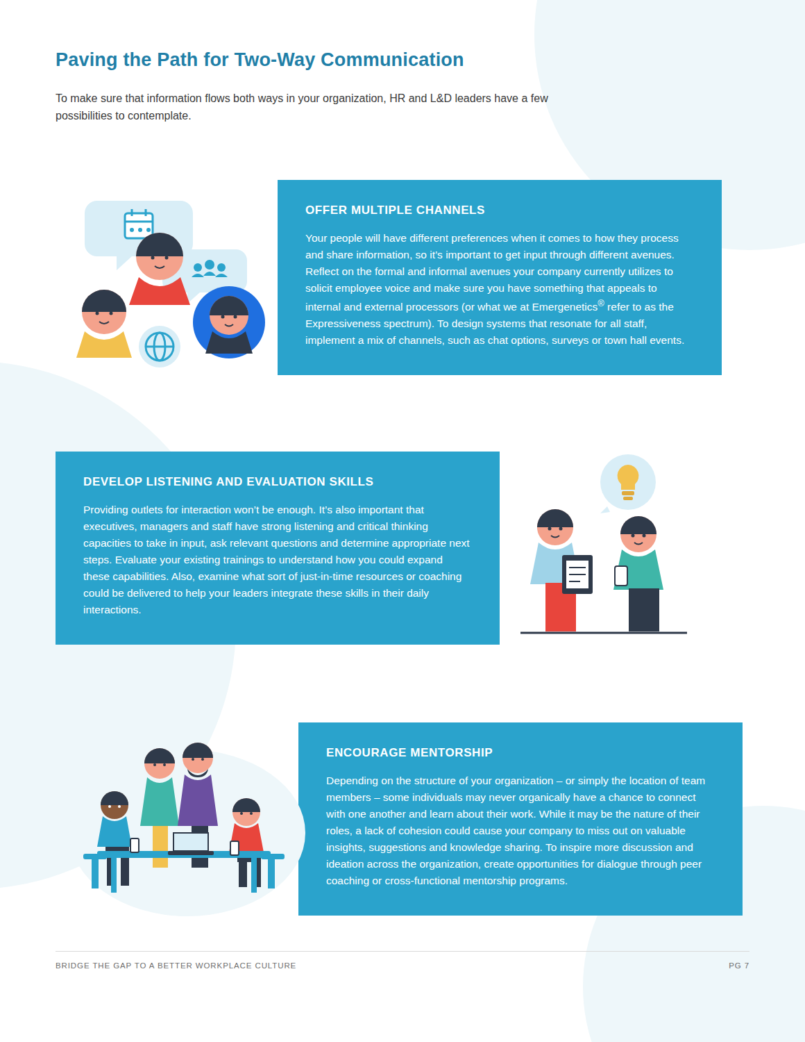Paving the Path for Two-Way Communication
To make sure that information flows both ways in your organization, HR and L&D leaders have a few possibilities to contemplate.
Offer Multiple Channels
Your people will have different preferences when it comes to how they process and share information, so it’s important to get input through different avenues. Reflect on the formal and informal avenues your company currently utilizes to solicit employee voice and make sure you have something that appeals to internal and external processors (or what we at Emergenetics® refer to as the Expressiveness spectrum). To design systems that resonate for all staff, implement a mix of channels, such as chat options, surveys or town hall events.
Develop Listening and Evaluation Skills
Providing outlets for interaction won’t be enough. It’s also important that executives, managers and staff have strong listening and critical thinking capacities to take in input, ask relevant questions and determine appropriate next steps. Evaluate your existing trainings to understand how you could expand these capabilities. Also, examine what sort of just-in-time resources or coaching could be delivered to help your leaders integrate these skills in their daily interactions.
Encourage Mentorship
Depending on the structure of your organization – or simply the location of team members – some individuals may never organically have a chance to connect with one another and learn about their work. While it may be the nature of their roles, a lack of cohesion could cause your company to miss out on valuable insights, suggestions and knowledge sharing. To inspire more discussion and ideation across the organization, create opportunities for dialogue through peer coaching or cross-functional mentorship programs.
Bridge the Gap to a Better Workplace Culture PG 7